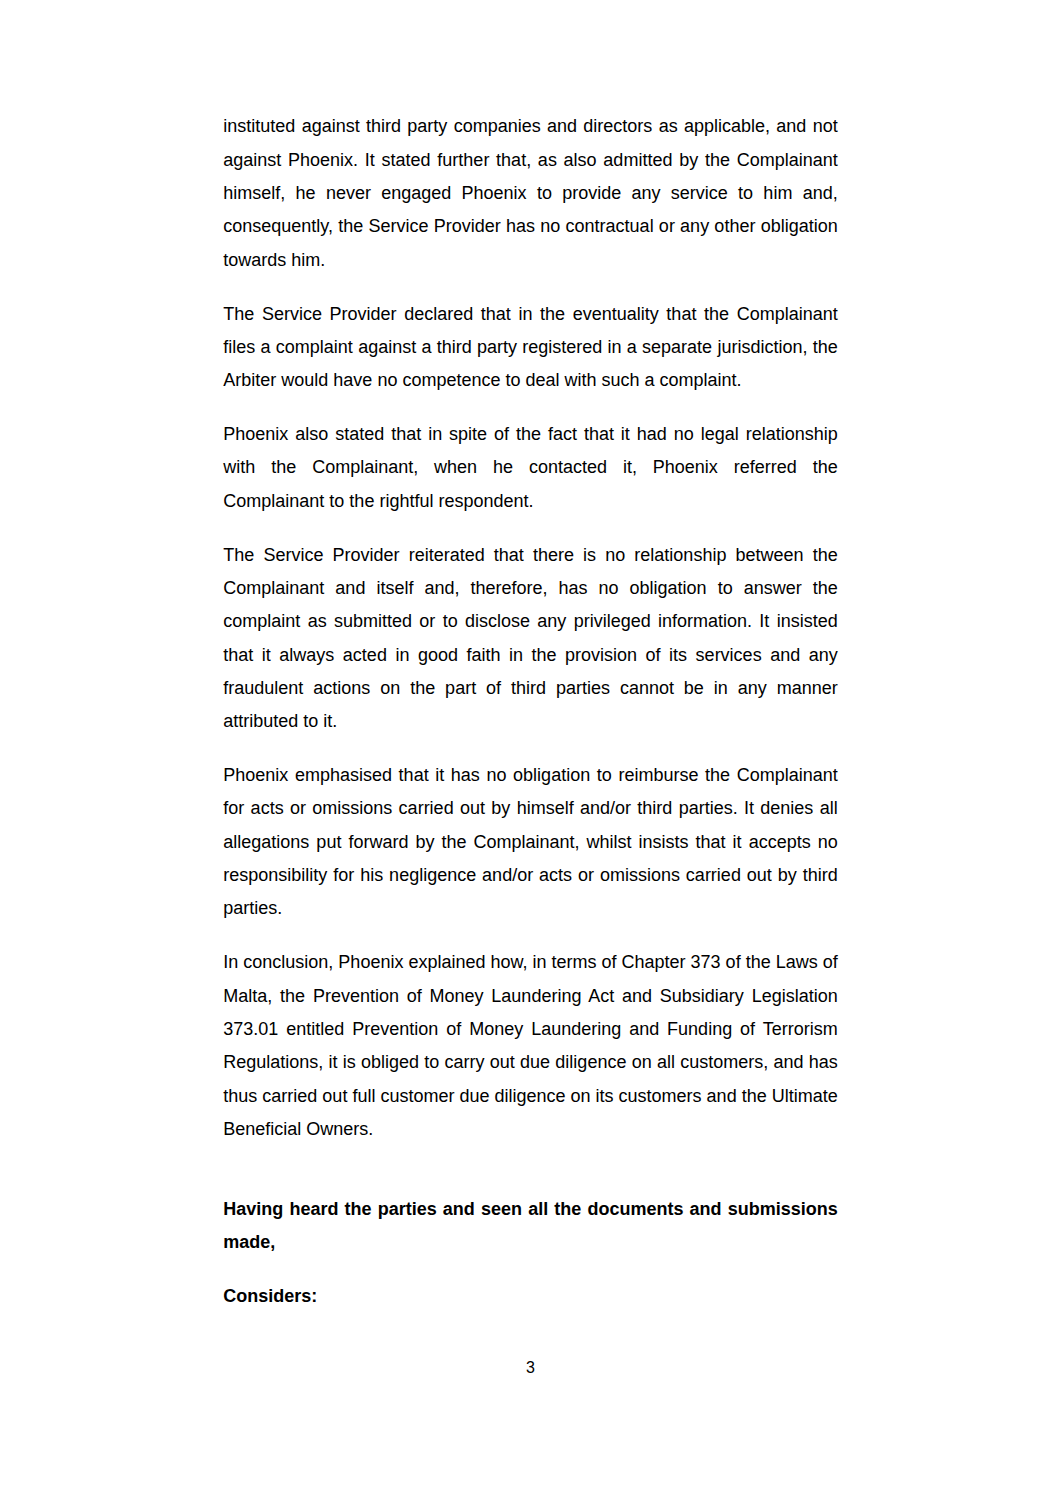instituted against third party companies and directors as applicable, and not against Phoenix. It stated further that, as also admitted by the Complainant himself, he never engaged Phoenix to provide any service to him and, consequently, the Service Provider has no contractual or any other obligation towards him.
The Service Provider declared that in the eventuality that the Complainant files a complaint against a third party registered in a separate jurisdiction, the Arbiter would have no competence to deal with such a complaint.
Phoenix also stated that in spite of the fact that it had no legal relationship with the Complainant, when he contacted it, Phoenix referred the Complainant to the rightful respondent.
The Service Provider reiterated that there is no relationship between the Complainant and itself and, therefore, has no obligation to answer the complaint as submitted or to disclose any privileged information. It insisted that it always acted in good faith in the provision of its services and any fraudulent actions on the part of third parties cannot be in any manner attributed to it.
Phoenix emphasised that it has no obligation to reimburse the Complainant for acts or omissions carried out by himself and/or third parties. It denies all allegations put forward by the Complainant, whilst insists that it accepts no responsibility for his negligence and/or acts or omissions carried out by third parties.
In conclusion, Phoenix explained how, in terms of Chapter 373 of the Laws of Malta, the Prevention of Money Laundering Act and Subsidiary Legislation 373.01 entitled Prevention of Money Laundering and Funding of Terrorism Regulations, it is obliged to carry out due diligence on all customers, and has thus carried out full customer due diligence on its customers and the Ultimate Beneficial Owners.
Having heard the parties and seen all the documents and submissions made,
Considers:
3